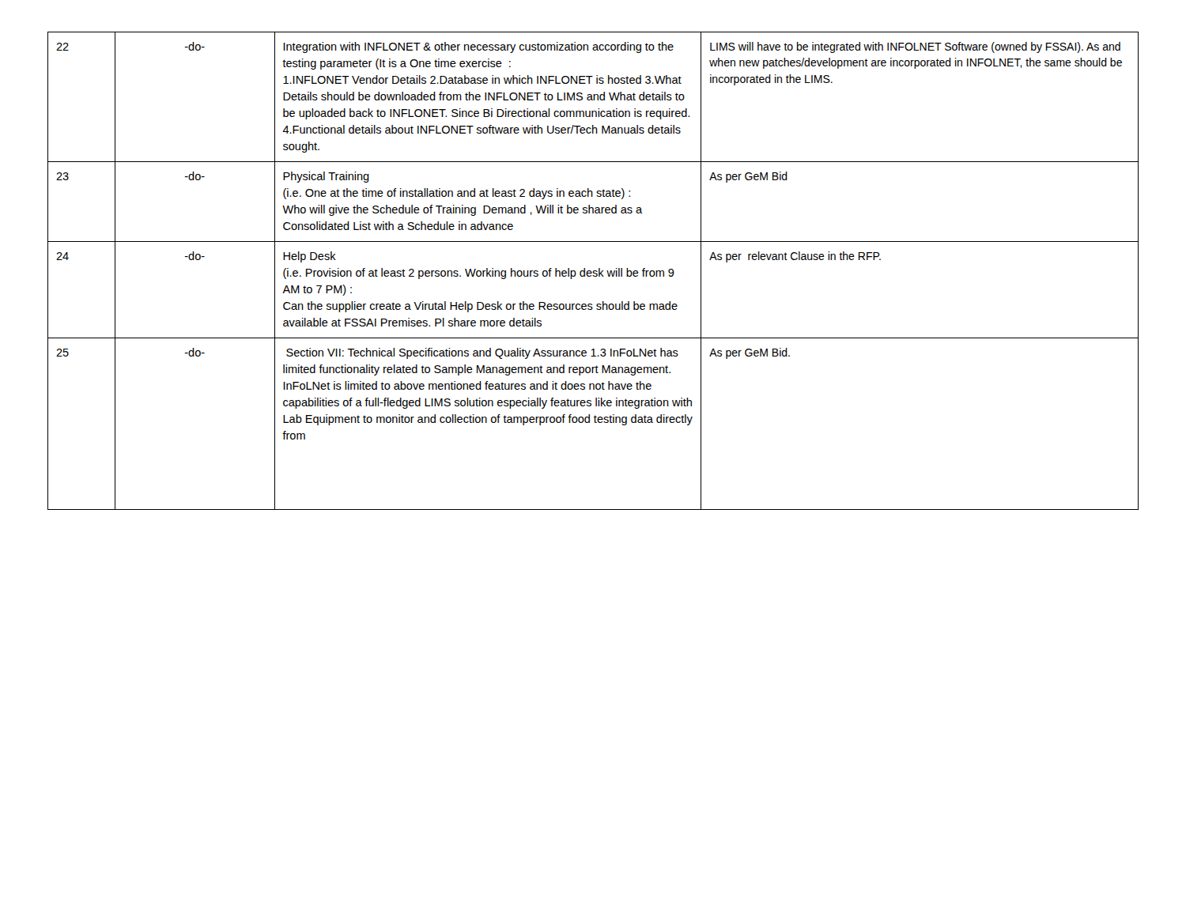| 22 | -do- | Integration with INFLONET & other necessary customization according to the testing parameter (It is a One time exercise : 1.INFLONET Vendor Details 2.Database in which INFLONET is hosted 3.What Details should be downloaded from the INFLONET to LIMS and What details to be uploaded back to INFLONET. Since Bi Directional communication is required. 4.Functional details about INFLONET software with User/Tech Manuals details sought. | LIMS will have to be integrated with INFOLNET Software (owned by FSSAI). As and when new patches/development are incorporated in INFOLNET, the same should be incorporated in the LIMS. |
| 23 | -do- | Physical Training (i.e. One at the time of installation and at least 2 days in each state) : Who will give the Schedule of Training Demand , Will it be shared as a Consolidated List with a Schedule in advance | As per GeM Bid |
| 24 | -do- | Help Desk (i.e. Provision of at least 2 persons. Working hours of help desk will be from 9 AM to 7 PM) : Can the supplier create a Virutal Help Desk or the Resources should be made available at FSSAI Premises. Pl share more details | As per relevant Clause in the RFP. |
| 25 | -do- | Section VII: Technical Specifications and Quality Assurance 1.3 InFoLNet has limited functionality related to Sample Management and report Management. InFoLNet is limited to above mentioned features and it does not have the capabilities of a full-fledged LIMS solution especially features like integration with Lab Equipment to monitor and collection of tamperproof food testing data directly from | As per GeM Bid. |